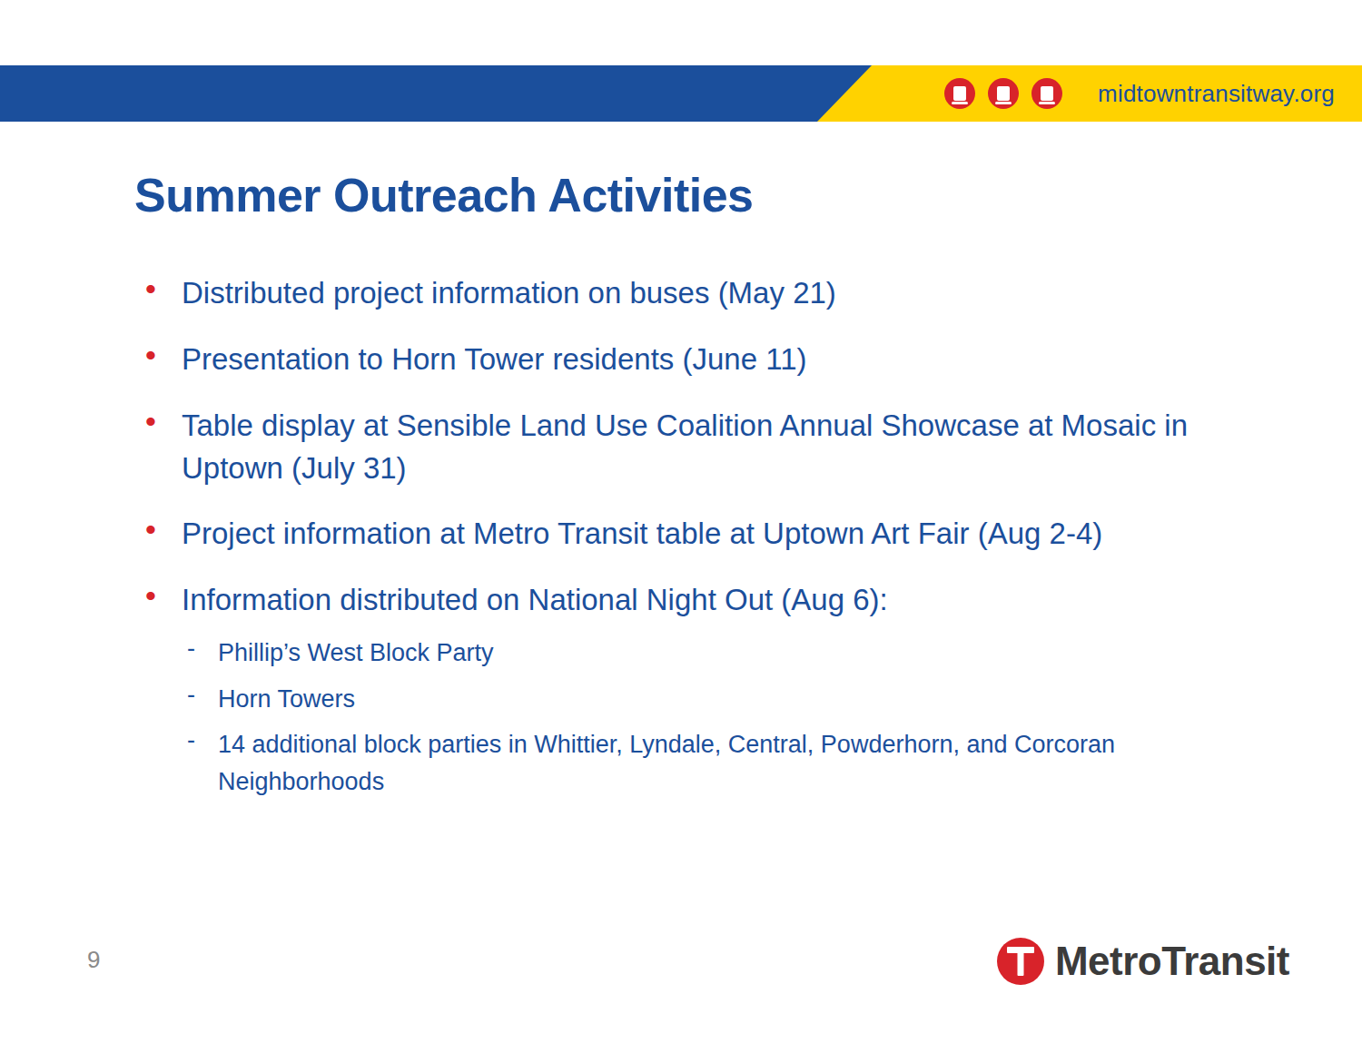midtowntransitway.org
Summer Outreach Activities
Distributed project information on buses (May 21)
Presentation to Horn Tower residents (June 11)
Table display at Sensible Land Use Coalition Annual Showcase at Mosaic in Uptown (July 31)
Project information at Metro Transit table at Uptown Art Fair (Aug 2-4)
Information distributed on National Night Out (Aug 6):
Phillip’s West Block Party
Horn Towers
14 additional block parties in Whittier, Lyndale, Central, Powderhorn, and Corcoran Neighborhoods
9
MetroTransit